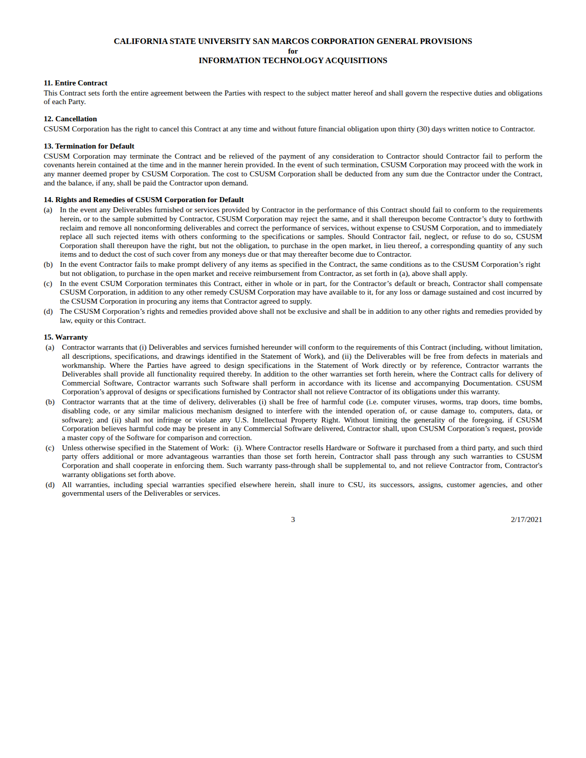CALIFORNIA STATE UNIVERSITY SAN MARCOS CORPORATION GENERAL PROVISIONS
for
INFORMATION TECHNOLOGY ACQUISITIONS
11. Entire Contract
This Contract sets forth the entire agreement between the Parties with respect to the subject matter hereof and shall govern the respective duties and obligations of each Party.
12. Cancellation
CSUSM Corporation has the right to cancel this Contract at any time and without future financial obligation upon thirty (30) days written notice to Contractor.
13. Termination for Default
CSUSM Corporation may terminate the Contract and be relieved of the payment of any consideration to Contractor should Contractor fail to perform the covenants herein contained at the time and in the manner herein provided. In the event of such termination, CSUSM Corporation may proceed with the work in any manner deemed proper by CSUSM Corporation. The cost to CSUSM Corporation shall be deducted from any sum due the Contractor under the Contract, and the balance, if any, shall be paid the Contractor upon demand.
14. Rights and Remedies of CSUSM Corporation for Default
(a) In the event any Deliverables furnished or services provided by Contractor in the performance of this Contract should fail to conform to the requirements herein, or to the sample submitted by Contractor, CSUSM Corporation may reject the same, and it shall thereupon become Contractor’s duty to forthwith reclaim and remove all nonconforming deliverables and correct the performance of services, without expense to CSUSM Corporation, and to immediately replace all such rejected items with others conforming to the specifications or samples. Should Contractor fail, neglect, or refuse to do so, CSUSM Corporation shall thereupon have the right, but not the obligation, to purchase in the open market, in lieu thereof, a corresponding quantity of any such items and to deduct the cost of such cover from any moneys due or that may thereafter become due to Contractor.
(b) In the event Contractor fails to make prompt delivery of any items as specified in the Contract, the same conditions as to the CSUSM Corporation’s right but not obligation, to purchase in the open market and receive reimbursement from Contractor, as set forth in (a), above shall apply.
(c) In the event CSUM Corporation terminates this Contract, either in whole or in part, for the Contractor’s default or breach, Contractor shall compensate CSUSM Corporation, in addition to any other remedy CSUSM Corporation may have available to it, for any loss or damage sustained and cost incurred by the CSUSM Corporation in procuring any items that Contractor agreed to supply.
(d) The CSUSM Corporation’s rights and remedies provided above shall not be exclusive and shall be in addition to any other rights and remedies provided by law, equity or this Contract.
15. Warranty
(a) Contractor warrants that (i) Deliverables and services furnished hereunder will conform to the requirements of this Contract (including, without limitation, all descriptions, specifications, and drawings identified in the Statement of Work), and (ii) the Deliverables will be free from defects in materials and workmanship. Where the Parties have agreed to design specifications in the Statement of Work directly or by reference, Contractor warrants the Deliverables shall provide all functionality required thereby. In addition to the other warranties set forth herein, where the Contract calls for delivery of Commercial Software, Contractor warrants such Software shall perform in accordance with its license and accompanying Documentation. CSUSM Corporation’s approval of designs or specifications furnished by Contractor shall not relieve Contractor of its obligations under this warranty.
(b) Contractor warrants that at the time of delivery, deliverables (i) shall be free of harmful code (i.e. computer viruses, worms, trap doors, time bombs, disabling code, or any similar malicious mechanism designed to interfere with the intended operation of, or cause damage to, computers, data, or software); and (ii) shall not infringe or violate any U.S. Intellectual Property Right. Without limiting the generality of the foregoing, if CSUSM Corporation believes harmful code may be present in any Commercial Software delivered, Contractor shall, upon CSUSM Corporation’s request, provide a master copy of the Software for comparison and correction.
(c) Unless otherwise specified in the Statement of Work: (i). Where Contractor resells Hardware or Software it purchased from a third party, and such third party offers additional or more advantageous warranties than those set forth herein, Contractor shall pass through any such warranties to CSUSM Corporation and shall cooperate in enforcing them. Such warranty pass-through shall be supplemental to, and not relieve Contractor from, Contractor's warranty obligations set forth above.
(d) All warranties, including special warranties specified elsewhere herein, shall inure to CSU, its successors, assigns, customer agencies, and other governmental users of the Deliverables or services.
3
2/17/2021